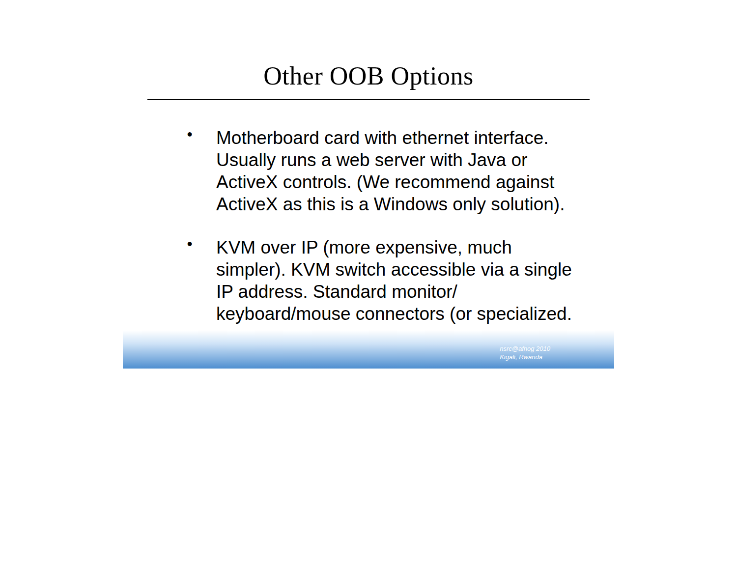Other OOB Options
Motherboard card with ethernet interface. Usually runs a web server with Java or ActiveX controls. (We recommend against ActiveX as this is a Windows only solution).
KVM over IP (more expensive, much simpler). KVM switch accessible via a single IP address. Standard monitor/ keyboard/mouse connectors (or specialized.
Again, will use a web server w/ Java or ActiveX
nsrc@afnog 2010
Kigali, Rwanda